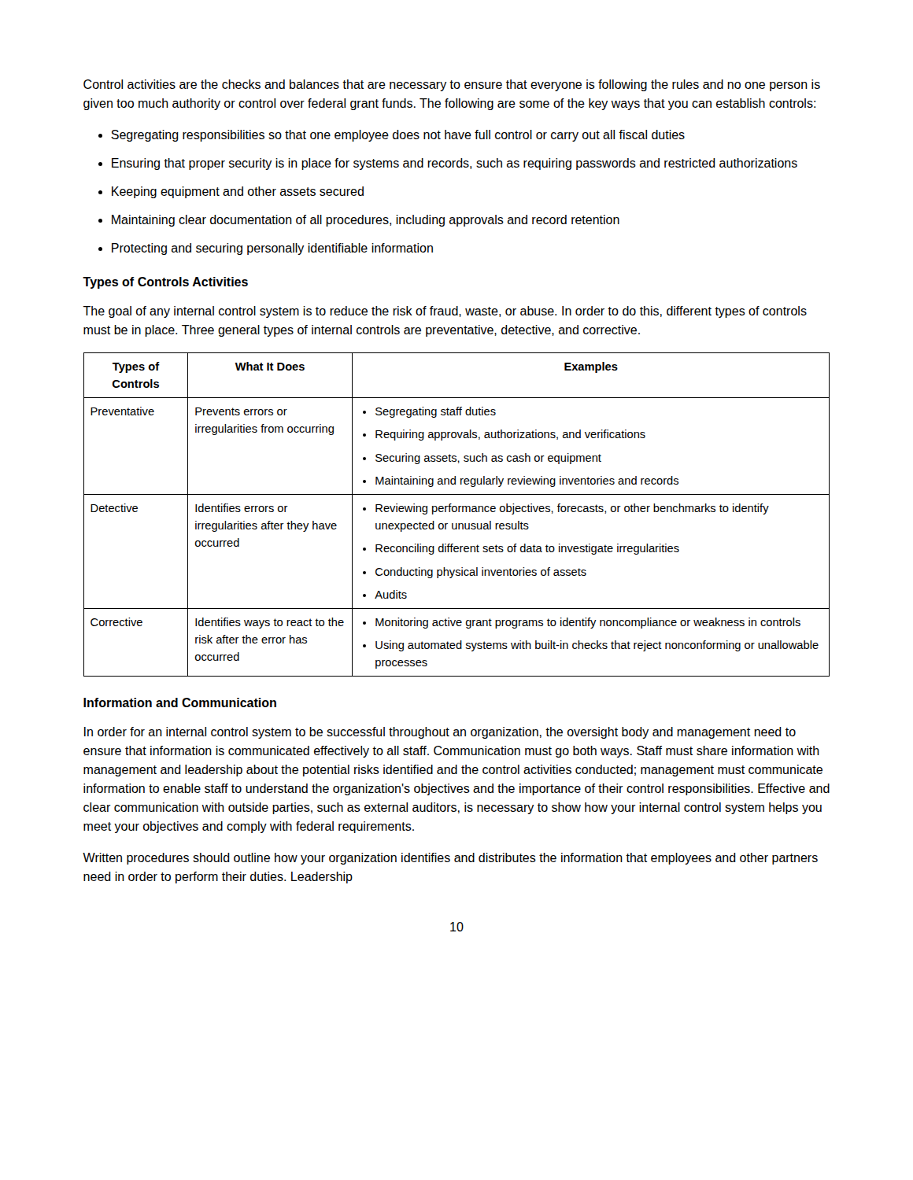Control activities are the checks and balances that are necessary to ensure that everyone is following the rules and no one person is given too much authority or control over federal grant funds. The following are some of the key ways that you can establish controls:
Segregating responsibilities so that one employee does not have full control or carry out all fiscal duties
Ensuring that proper security is in place for systems and records, such as requiring passwords and restricted authorizations
Keeping equipment and other assets secured
Maintaining clear documentation of all procedures, including approvals and record retention
Protecting and securing personally identifiable information
Types of Controls Activities
The goal of any internal control system is to reduce the risk of fraud, waste, or abuse. In order to do this, different types of controls must be in place. Three general types of internal controls are preventative, detective, and corrective.
| Types of Controls | What It Does | Examples |
| --- | --- | --- |
| Preventative | Prevents errors or irregularities from occurring | Segregating staff duties Requiring approvals, authorizations, and verifications Securing assets, such as cash or equipment Maintaining and regularly reviewing inventories and records |
| Detective | Identifies errors or irregularities after they have occurred | Reviewing performance objectives, forecasts, or other benchmarks to identify unexpected or unusual results Reconciling different sets of data to investigate irregularities Conducting physical inventories of assets Audits |
| Corrective | Identifies ways to react to the risk after the error has occurred | Monitoring active grant programs to identify noncompliance or weakness in controls Using automated systems with built-in checks that reject nonconforming or unallowable processes |
Information and Communication
In order for an internal control system to be successful throughout an organization, the oversight body and management need to ensure that information is communicated effectively to all staff. Communication must go both ways. Staff must share information with management and leadership about the potential risks identified and the control activities conducted; management must communicate information to enable staff to understand the organization's objectives and the importance of their control responsibilities. Effective and clear communication with outside parties, such as external auditors, is necessary to show how your internal control system helps you meet your objectives and comply with federal requirements.
Written procedures should outline how your organization identifies and distributes the information that employees and other partners need in order to perform their duties. Leadership
10